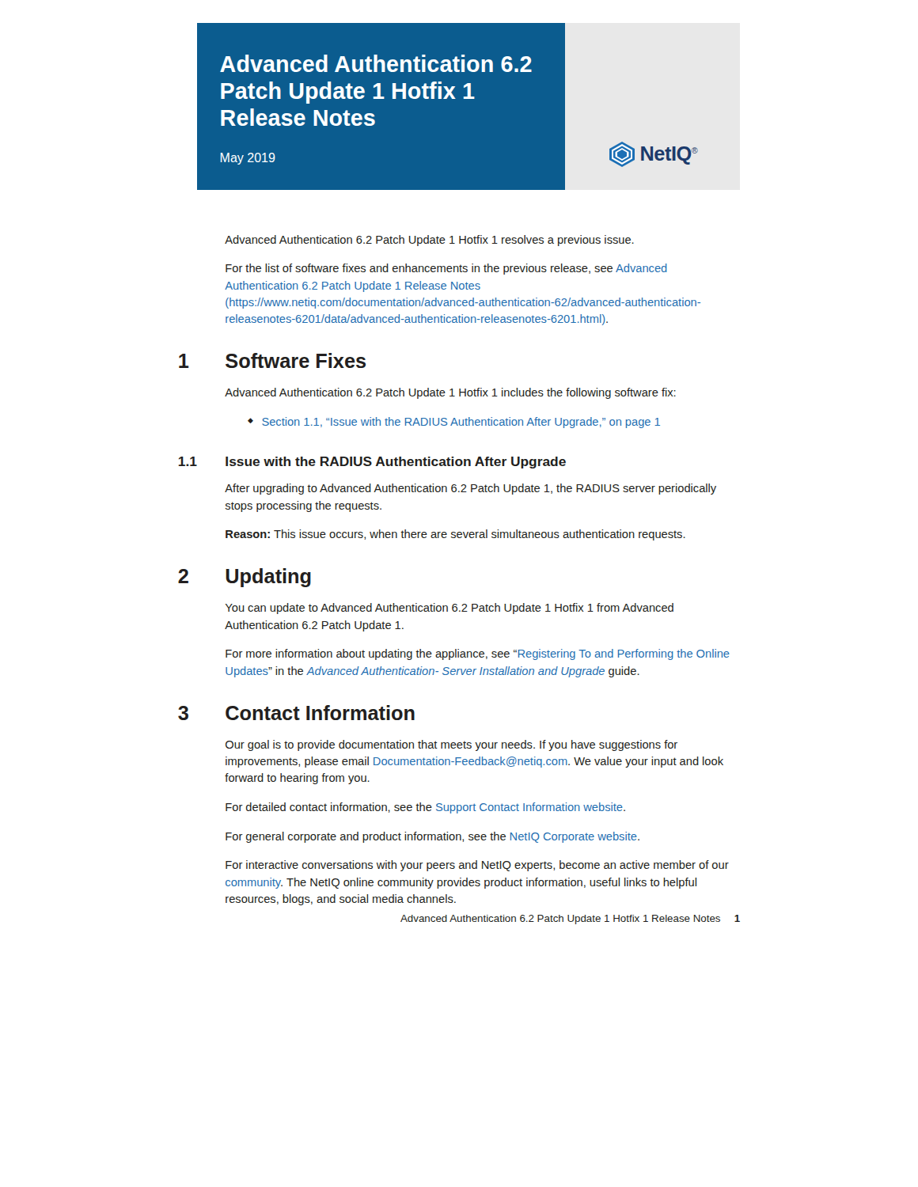Advanced Authentication 6.2 Patch Update 1 Hotfix 1 Release Notes
May 2019
NetIQ®
Advanced Authentication 6.2 Patch Update 1 Hotfix 1 resolves a previous issue.
For the list of software fixes and enhancements in the previous release, see Advanced Authentication 6.2 Patch Update 1 Release Notes (https://www.netiq.com/documentation/advanced-authentication-62/advanced-authentication-releasenotes-6201/data/advanced-authentication-releasenotes-6201.html).
1 Software Fixes
Advanced Authentication 6.2 Patch Update 1 Hotfix 1 includes the following software fix:
Section 1.1, “Issue with the RADIUS Authentication After Upgrade,” on page 1
1.1 Issue with the RADIUS Authentication After Upgrade
After upgrading to Advanced Authentication 6.2 Patch Update 1, the RADIUS server periodically stops processing the requests.
Reason: This issue occurs, when there are several simultaneous authentication requests.
2 Updating
You can update to Advanced Authentication 6.2 Patch Update 1 Hotfix 1 from Advanced Authentication 6.2 Patch Update 1.
For more information about updating the appliance, see “Registering To and Performing the Online Updates” in the Advanced Authentication- Server Installation and Upgrade guide.
3 Contact Information
Our goal is to provide documentation that meets your needs. If you have suggestions for improvements, please email Documentation-Feedback@netiq.com. We value your input and look forward to hearing from you.
For detailed contact information, see the Support Contact Information website.
For general corporate and product information, see the NetIQ Corporate website.
For interactive conversations with your peers and NetIQ experts, become an active member of our community. The NetIQ online community provides product information, useful links to helpful resources, blogs, and social media channels.
Advanced Authentication 6.2 Patch Update 1 Hotfix 1 Release Notes1